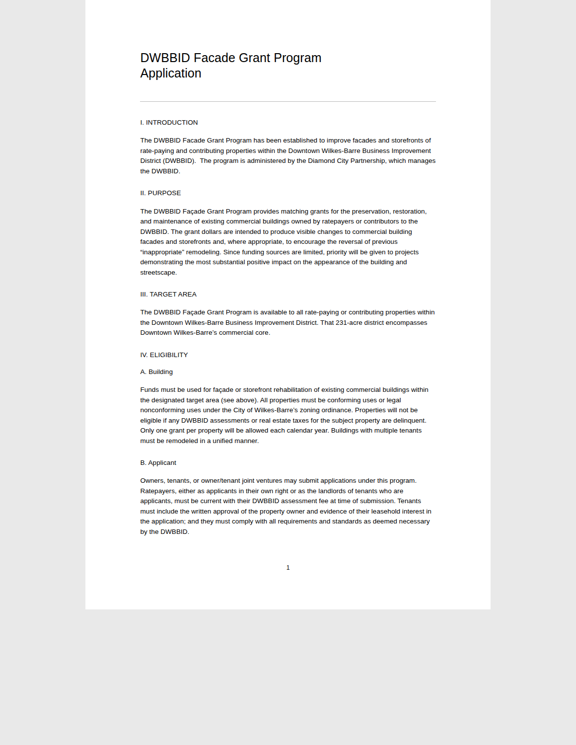DWBBID Facade Grant Program
Application
I. INTRODUCTION
The DWBBID Facade Grant Program has been established to improve facades and storefronts of rate-paying and contributing properties within the Downtown Wilkes-Barre Business Improvement District (DWBBID). The program is administered by the Diamond City Partnership, which manages the DWBBID.
II. PURPOSE
The DWBBID Façade Grant Program provides matching grants for the preservation, restoration, and maintenance of existing commercial buildings owned by ratepayers or contributors to the DWBBID. The grant dollars are intended to produce visible changes to commercial building facades and storefronts and, where appropriate, to encourage the reversal of previous “inappropriate” remodeling. Since funding sources are limited, priority will be given to projects demonstrating the most substantial positive impact on the appearance of the building and streetscape.
III. TARGET AREA
The DWBBID Façade Grant Program is available to all rate-paying or contributing properties within the Downtown Wilkes-Barre Business Improvement District. That 231-acre district encompasses Downtown Wilkes-Barre’s commercial core.
IV. ELIGIBILITY
A. Building
Funds must be used for façade or storefront rehabilitation of existing commercial buildings within the designated target area (see above). All properties must be conforming uses or legal nonconforming uses under the City of Wilkes-Barre’s zoning ordinance. Properties will not be eligible if any DWBBID assessments or real estate taxes for the subject property are delinquent. Only one grant per property will be allowed each calendar year. Buildings with multiple tenants must be remodeled in a unified manner.
B. Applicant
Owners, tenants, or owner/tenant joint ventures may submit applications under this program. Ratepayers, either as applicants in their own right or as the landlords of tenants who are applicants, must be current with their DWBBID assessment fee at time of submission. Tenants must include the written approval of the property owner and evidence of their leasehold interest in the application; and they must comply with all requirements and standards as deemed necessary by the DWBBID.
1